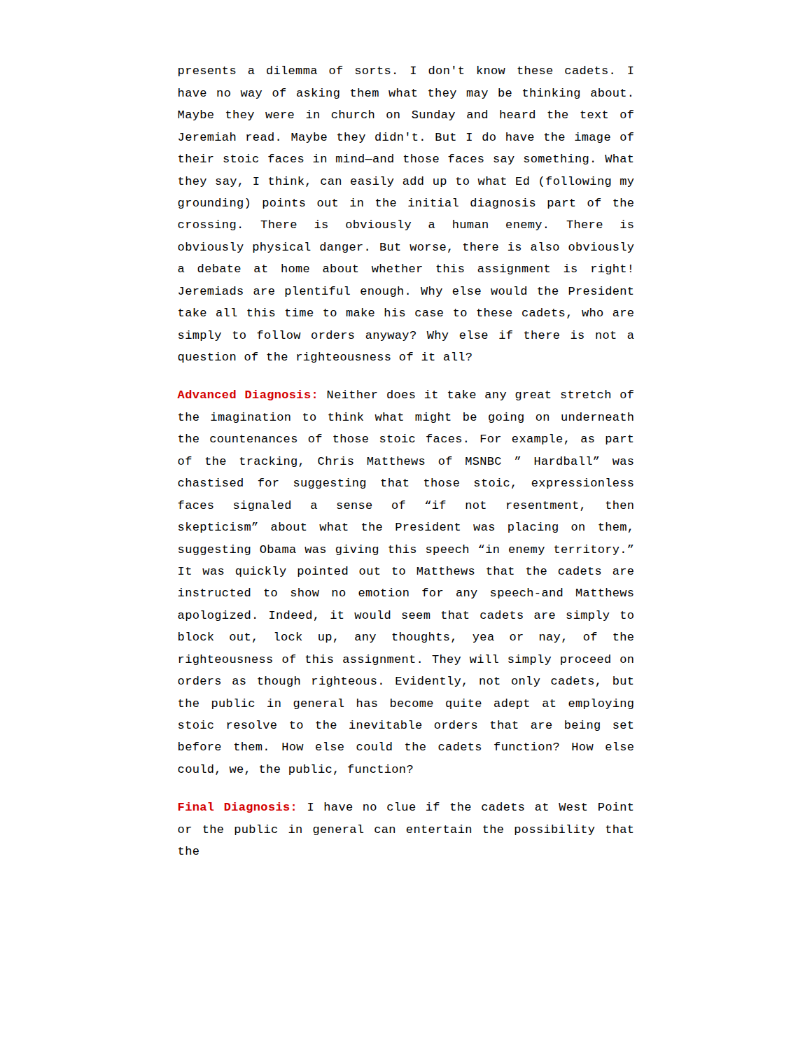presents a dilemma of sorts. I don't know these cadets. I have no way of asking them what they may be thinking about. Maybe they were in church on Sunday and heard the text of Jeremiah read. Maybe they didn't. But I do have the image of their stoic faces in mind—and those faces say something. What they say, I think, can easily add up to what Ed (following my grounding) points out in the initial diagnosis part of the crossing. There is obviously a human enemy. There is obviously physical danger. But worse, there is also obviously a debate at home about whether this assignment is right! Jeremiads are plentiful enough. Why else would the President take all this time to make his case to these cadets, who are simply to follow orders anyway? Why else if there is not a question of the righteousness of it all?
Advanced Diagnosis: Neither does it take any great stretch of the imagination to think what might be going on underneath the countenances of those stoic faces. For example, as part of the tracking, Chris Matthews of MSNBC ” Hardball” was chastised for suggesting that those stoic, expressionless faces signaled a sense of “if not resentment, then skepticism” about what the President was placing on them, suggesting Obama was giving this speech “in enemy territory.” It was quickly pointed out to Matthews that the cadets are instructed to show no emotion for any speech-and Matthews apologized. Indeed, it would seem that cadets are simply to block out, lock up, any thoughts, yea or nay, of the righteousness of this assignment. They will simply proceed on orders as though righteous. Evidently, not only cadets, but the public in general has become quite adept at employing stoic resolve to the inevitable orders that are being set before them. How else could the cadets function? How else could, we, the public, function?
Final Diagnosis: I have no clue if the cadets at West Point or the public in general can entertain the possibility that the